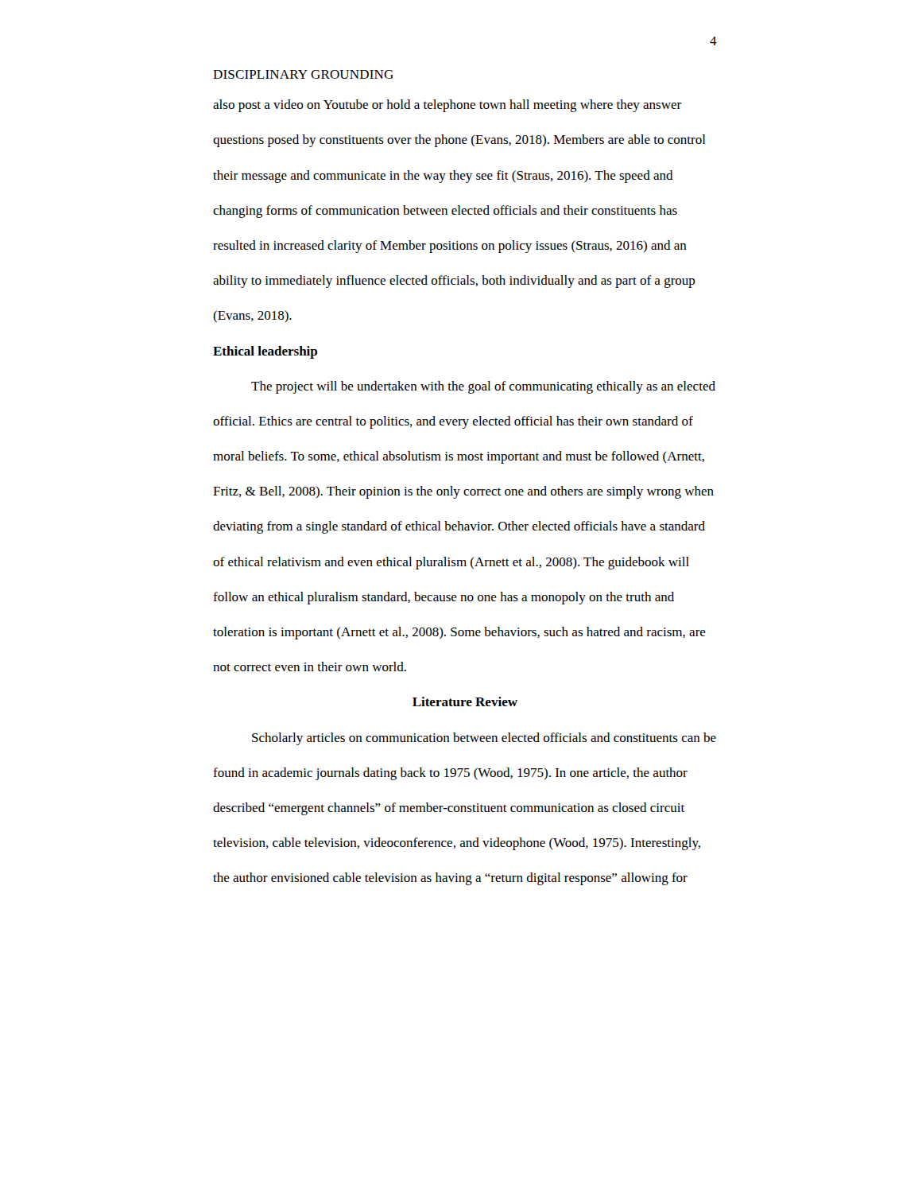4
DISCIPLINARY GROUNDING
also post a video on Youtube or hold a telephone town hall meeting where they answer questions posed by constituents over the phone (Evans, 2018). Members are able to control their message and communicate in the way they see fit (Straus, 2016). The speed and changing forms of communication between elected officials and their constituents has resulted in increased clarity of Member positions on policy issues (Straus, 2016) and an ability to immediately influence elected officials, both individually and as part of a group (Evans, 2018).
Ethical leadership
The project will be undertaken with the goal of communicating ethically as an elected official. Ethics are central to politics, and every elected official has their own standard of moral beliefs. To some, ethical absolutism is most important and must be followed (Arnett, Fritz, & Bell, 2008). Their opinion is the only correct one and others are simply wrong when deviating from a single standard of ethical behavior. Other elected officials have a standard of ethical relativism and even ethical pluralism (Arnett et al., 2008). The guidebook will follow an ethical pluralism standard, because no one has a monopoly on the truth and toleration is important (Arnett et al., 2008). Some behaviors, such as hatred and racism, are not correct even in their own world.
Literature Review
Scholarly articles on communication between elected officials and constituents can be found in academic journals dating back to 1975 (Wood, 1975). In one article, the author described “emergent channels” of member-constituent communication as closed circuit television, cable television, videoconference, and videophone (Wood, 1975). Interestingly, the author envisioned cable television as having a “return digital response” allowing for